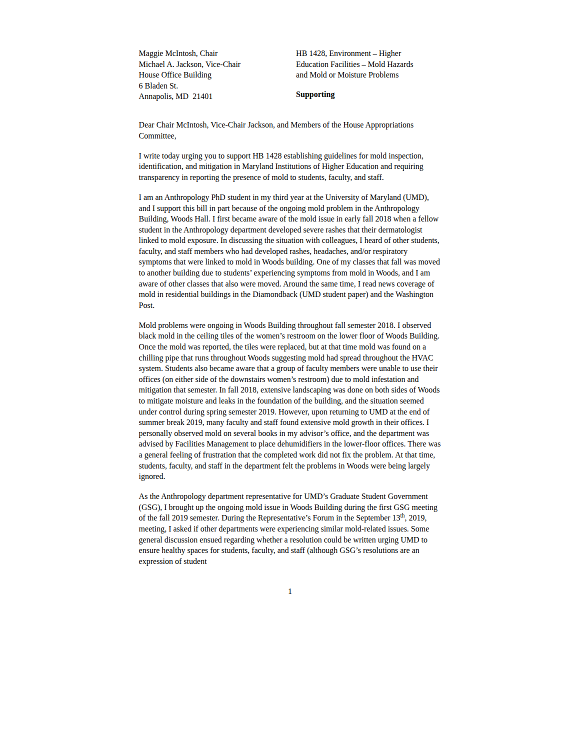| Maggie McIntosh, Chair Michael A. Jackson, Vice-Chair House Office Building 6 Bladen St. Annapolis, MD 21401 | HB 1428, Environment – Higher Education Facilities – Mold Hazards and Mold or Moisture Problems Supporting |
Dear Chair McIntosh, Vice-Chair Jackson, and Members of the House Appropriations Committee,
I write today urging you to support HB 1428 establishing guidelines for mold inspection, identification, and mitigation in Maryland Institutions of Higher Education and requiring transparency in reporting the presence of mold to students, faculty, and staff.
I am an Anthropology PhD student in my third year at the University of Maryland (UMD), and I support this bill in part because of the ongoing mold problem in the Anthropology Building, Woods Hall. I first became aware of the mold issue in early fall 2018 when a fellow student in the Anthropology department developed severe rashes that their dermatologist linked to mold exposure. In discussing the situation with colleagues, I heard of other students, faculty, and staff members who had developed rashes, headaches, and/or respiratory symptoms that were linked to mold in Woods building. One of my classes that fall was moved to another building due to students’ experiencing symptoms from mold in Woods, and I am aware of other classes that also were moved. Around the same time, I read news coverage of mold in residential buildings in the Diamondback (UMD student paper) and the Washington Post.
Mold problems were ongoing in Woods Building throughout fall semester 2018. I observed black mold in the ceiling tiles of the women’s restroom on the lower floor of Woods Building. Once the mold was reported, the tiles were replaced, but at that time mold was found on a chilling pipe that runs throughout Woods suggesting mold had spread throughout the HVAC system. Students also became aware that a group of faculty members were unable to use their offices (on either side of the downstairs women’s restroom) due to mold infestation and mitigation that semester. In fall 2018, extensive landscaping was done on both sides of Woods to mitigate moisture and leaks in the foundation of the building, and the situation seemed under control during spring semester 2019. However, upon returning to UMD at the end of summer break 2019, many faculty and staff found extensive mold growth in their offices. I personally observed mold on several books in my advisor’s office, and the department was advised by Facilities Management to place dehumidifiers in the lower-floor offices. There was a general feeling of frustration that the completed work did not fix the problem. At that time, students, faculty, and staff in the department felt the problems in Woods were being largely ignored.
As the Anthropology department representative for UMD’s Graduate Student Government (GSG), I brought up the ongoing mold issue in Woods Building during the first GSG meeting of the fall 2019 semester. During the Representative’s Forum in the September 13th, 2019, meeting, I asked if other departments were experiencing similar mold-related issues. Some general discussion ensued regarding whether a resolution could be written urging UMD to ensure healthy spaces for students, faculty, and staff (although GSG’s resolutions are an expression of student
1